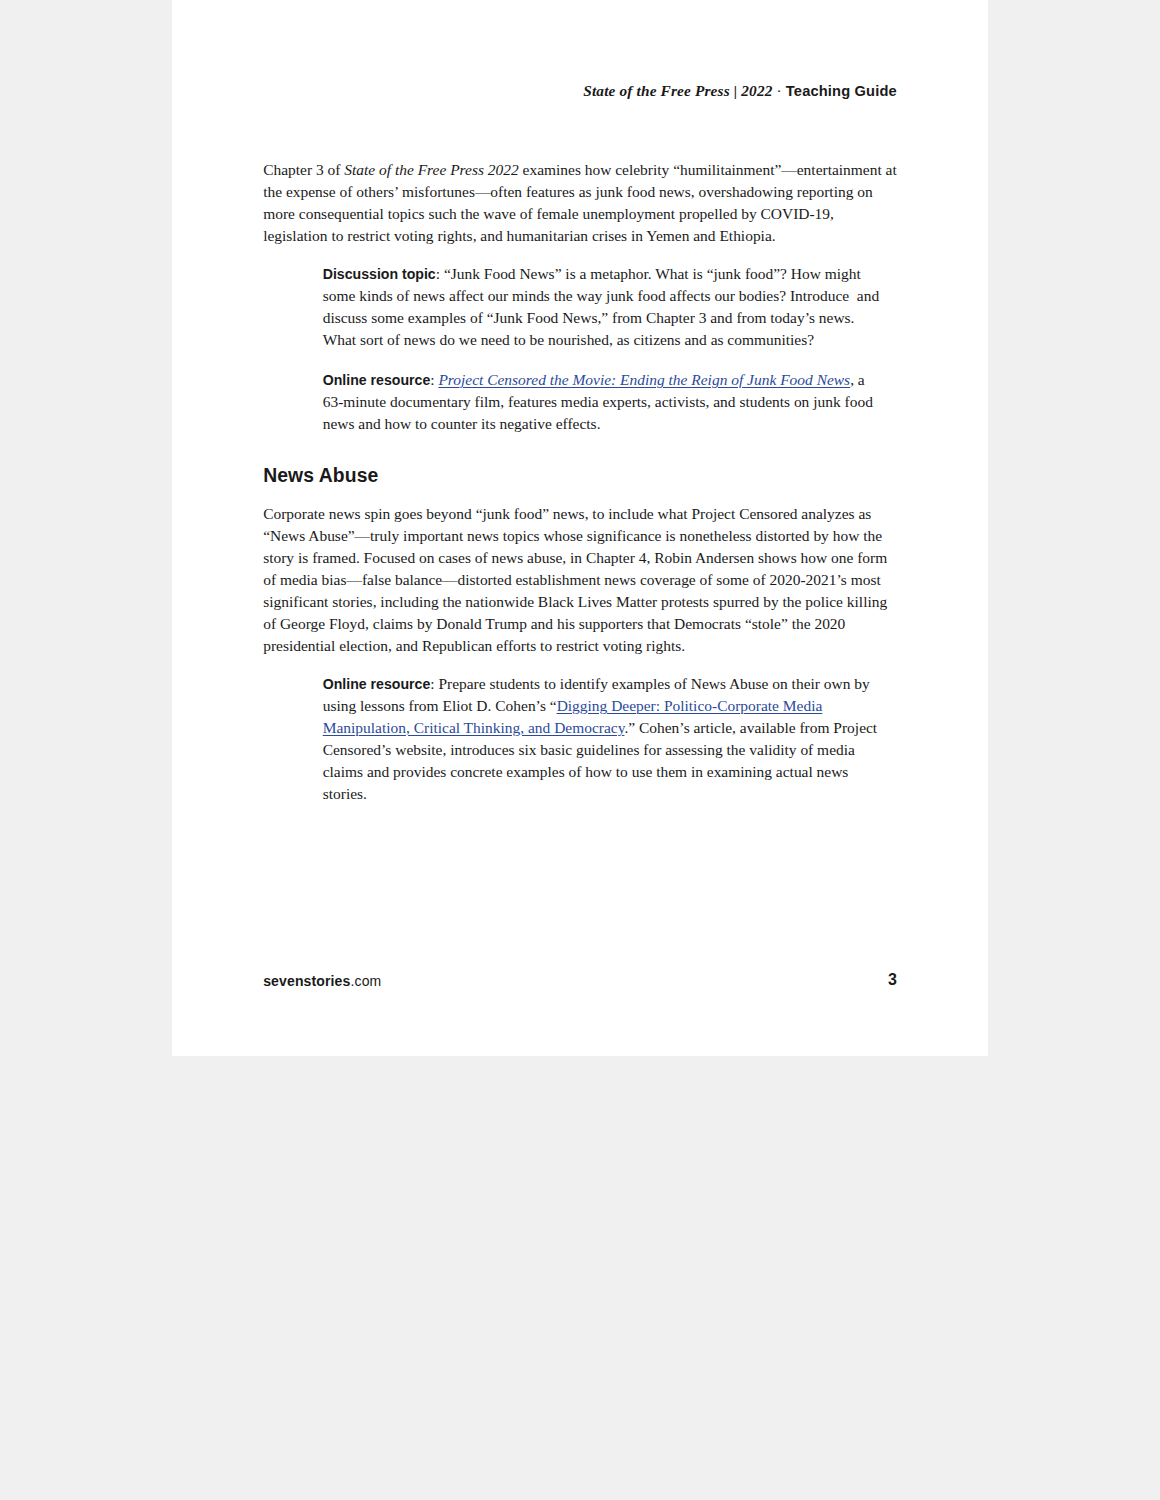State of the Free Press | 2022 · Teaching Guide
Chapter 3 of State of the Free Press 2022 examines how celebrity “humilitainment”—entertainment at the expense of others’ misfortunes—often features as junk food news, overshadowing reporting on more consequential topics such the wave of female unemployment propelled by COVID-19, legislation to restrict voting rights, and humanitarian crises in Yemen and Ethiopia.
Discussion topic: “Junk Food News” is a metaphor. What is “junk food”? How might some kinds of news affect our minds the way junk food affects our bodies? Introduce and discuss some examples of “Junk Food News,” from Chapter 3 and from today’s news. What sort of news do we need to be nourished, as citizens and as communities?
Online resource: Project Censored the Movie: Ending the Reign of Junk Food News, a 63-minute documentary film, features media experts, activists, and students on junk food news and how to counter its negative effects.
News Abuse
Corporate news spin goes beyond “junk food” news, to include what Project Censored analyzes as “News Abuse”—truly important news topics whose significance is nonetheless distorted by how the story is framed. Focused on cases of news abuse, in Chapter 4, Robin Andersen shows how one form of media bias—false balance—distorted establishment news coverage of some of 2020-2021’s most significant stories, including the nationwide Black Lives Matter protests spurred by the police killing of George Floyd, claims by Donald Trump and his supporters that Democrats “stole” the 2020 presidential election, and Republican efforts to restrict voting rights.
Online resource: Prepare students to identify examples of News Abuse on their own by using lessons from Eliot D. Cohen’s “Digging Deeper: Politico-Corporate Media Manipulation, Critical Thinking, and Democracy.” Cohen’s article, available from Project Censored’s website, introduces six basic guidelines for assessing the validity of media claims and provides concrete examples of how to use them in examining actual news stories.
sevenstories.com
3